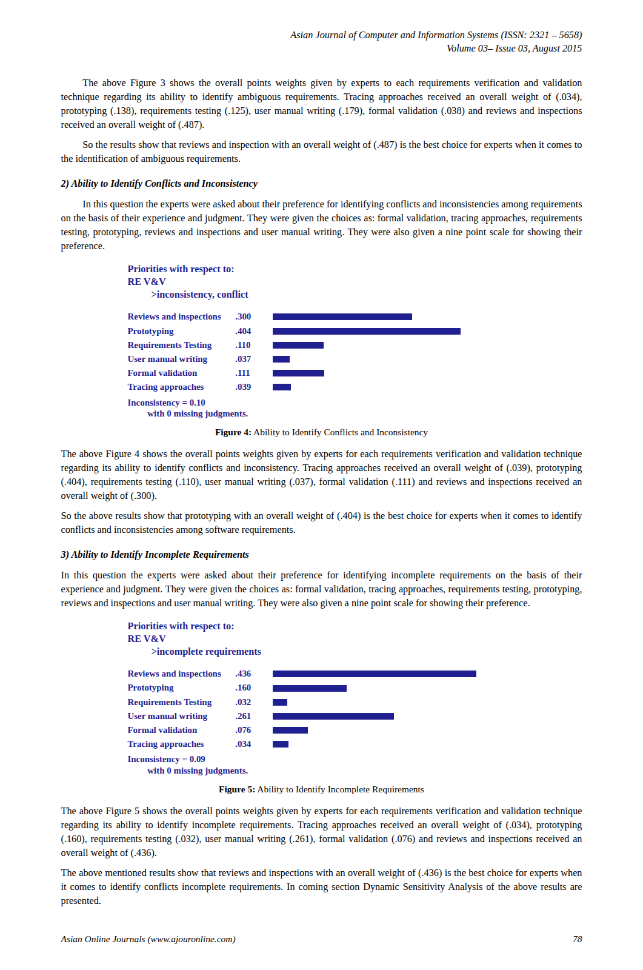Asian Journal of Computer and Information Systems (ISSN: 2321 – 5658) Volume 03– Issue 03, August 2015
The above Figure 3 shows the overall points weights given by experts to each requirements verification and validation technique regarding its ability to identify ambiguous requirements. Tracing approaches received an overall weight of (.034), prototyping (.138), requirements testing (.125), user manual writing (.179), formal validation (.038) and reviews and inspections received an overall weight of (.487).
So the results show that reviews and inspection with an overall weight of (.487) is the best choice for experts when it comes to the identification of ambiguous requirements.
2) Ability to Identify Conflicts and Inconsistency
In this question the experts were asked about their preference for identifying conflicts and inconsistencies among requirements on the basis of their experience and judgment. They were given the choices as: formal validation, tracing approaches, requirements testing, prototyping, reviews and inspections and user manual writing. They were also given a nine point scale for showing their preference.
Priorities with respect to:
RE V&V
>inconsistency, conflict
| Reviews and inspections | .300 | |
| Prototyping | .404 | |
| Requirements Testing | .110 | |
| User manual writing | .037 | |
| Formal validation | .111 | |
| Tracing approaches | .039 | |
Inconsistency = 0.10
with 0 missing judgments.
Figure 4: Ability to Identify Conflicts and Inconsistency
The above Figure 4 shows the overall points weights given by experts for each requirements verification and validation technique regarding its ability to identify conflicts and inconsistency. Tracing approaches received an overall weight of (.039), prototyping (.404), requirements testing (.110), user manual writing (.037), formal validation (.111) and reviews and inspections received an overall weight of (.300).
So the above results show that prototyping with an overall weight of (.404) is the best choice for experts when it comes to identify conflicts and inconsistencies among software requirements.
3) Ability to Identify Incomplete Requirements
In this question the experts were asked about their preference for identifying incomplete requirements on the basis of their experience and judgment. They were given the choices as: formal validation, tracing approaches, requirements testing, prototyping, reviews and inspections and user manual writing. They were also given a nine point scale for showing their preference.
Priorities with respect to:
RE V&V
>incomplete requirements
| Reviews and inspections | .436 | |
| Prototyping | .160 | |
| Requirements Testing | .032 | |
| User manual writing | .261 | |
| Formal validation | .076 | |
| Tracing approaches | .034 | |
Inconsistency = 0.09
with 0 missing judgments.
Figure 5: Ability to Identify Incomplete Requirements
The above Figure 5 shows the overall points weights given by experts for each requirements verification and validation technique regarding its ability to identify incomplete requirements. Tracing approaches received an overall weight of (.034), prototyping (.160), requirements testing (.032), user manual writing (.261), formal validation (.076) and reviews and inspections received an overall weight of (.436).
The above mentioned results show that reviews and inspections with an overall weight of (.436) is the best choice for experts when it comes to identify conflicts incomplete requirements. In coming section Dynamic Sensitivity Analysis of the above results are presented.
Asian Online Journals (www.ajouronline.com) 78